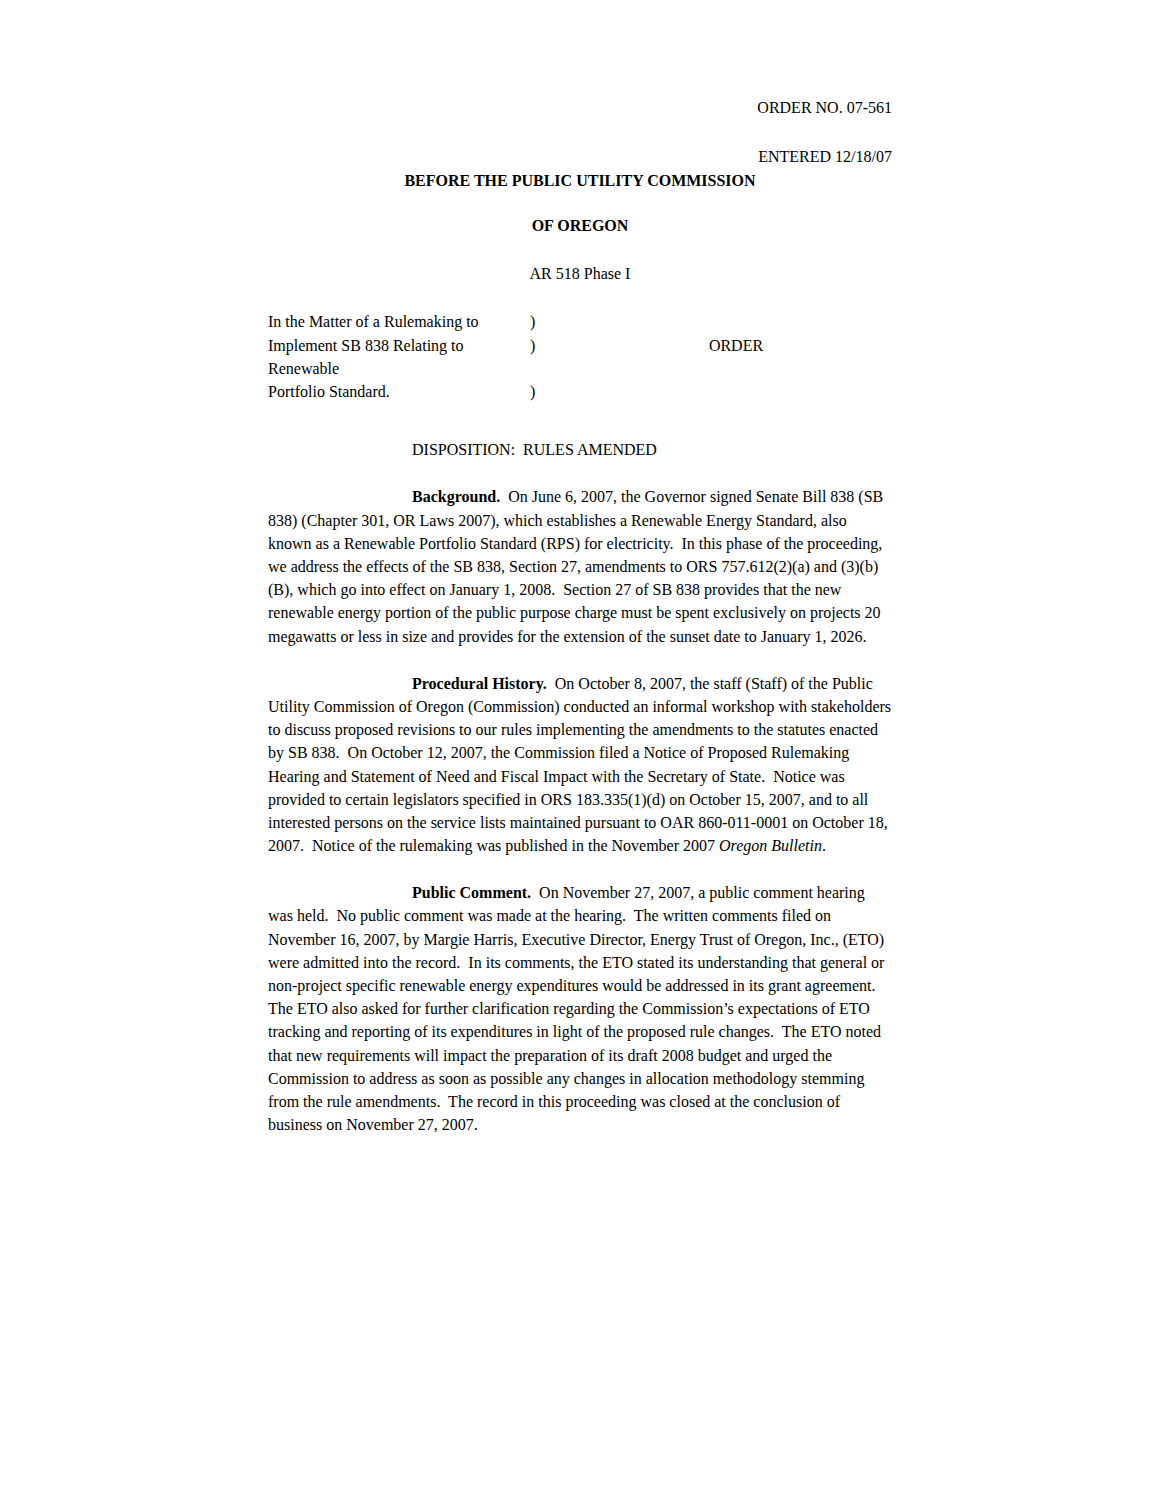ORDER NO. 07-561
ENTERED 12/18/07
BEFORE THE PUBLIC UTILITY COMMISSION
OF OREGON
AR 518 Phase I
| In the Matter of a Rulemaking to | ) | |
| Implement SB 838 Relating to Renewable | ) | ORDER |
| Portfolio Standard. | ) | |
DISPOSITION: RULES AMENDED
Background. On June 6, 2007, the Governor signed Senate Bill 838 (SB 838) (Chapter 301, OR Laws 2007), which establishes a Renewable Energy Standard, also known as a Renewable Portfolio Standard (RPS) for electricity. In this phase of the proceeding, we address the effects of the SB 838, Section 27, amendments to ORS 757.612(2)(a) and (3)(b)(B), which go into effect on January 1, 2008. Section 27 of SB 838 provides that the new renewable energy portion of the public purpose charge must be spent exclusively on projects 20 megawatts or less in size and provides for the extension of the sunset date to January 1, 2026.
Procedural History. On October 8, 2007, the staff (Staff) of the Public Utility Commission of Oregon (Commission) conducted an informal workshop with stakeholders to discuss proposed revisions to our rules implementing the amendments to the statutes enacted by SB 838. On October 12, 2007, the Commission filed a Notice of Proposed Rulemaking Hearing and Statement of Need and Fiscal Impact with the Secretary of State. Notice was provided to certain legislators specified in ORS 183.335(1)(d) on October 15, 2007, and to all interested persons on the service lists maintained pursuant to OAR 860-011-0001 on October 18, 2007. Notice of the rulemaking was published in the November 2007 Oregon Bulletin.
Public Comment. On November 27, 2007, a public comment hearing was held. No public comment was made at the hearing. The written comments filed on November 16, 2007, by Margie Harris, Executive Director, Energy Trust of Oregon, Inc., (ETO) were admitted into the record. In its comments, the ETO stated its understanding that general or non-project specific renewable energy expenditures would be addressed in its grant agreement. The ETO also asked for further clarification regarding the Commission’s expectations of ETO tracking and reporting of its expenditures in light of the proposed rule changes. The ETO noted that new requirements will impact the preparation of its draft 2008 budget and urged the Commission to address as soon as possible any changes in allocation methodology stemming from the rule amendments. The record in this proceeding was closed at the conclusion of business on November 27, 2007.